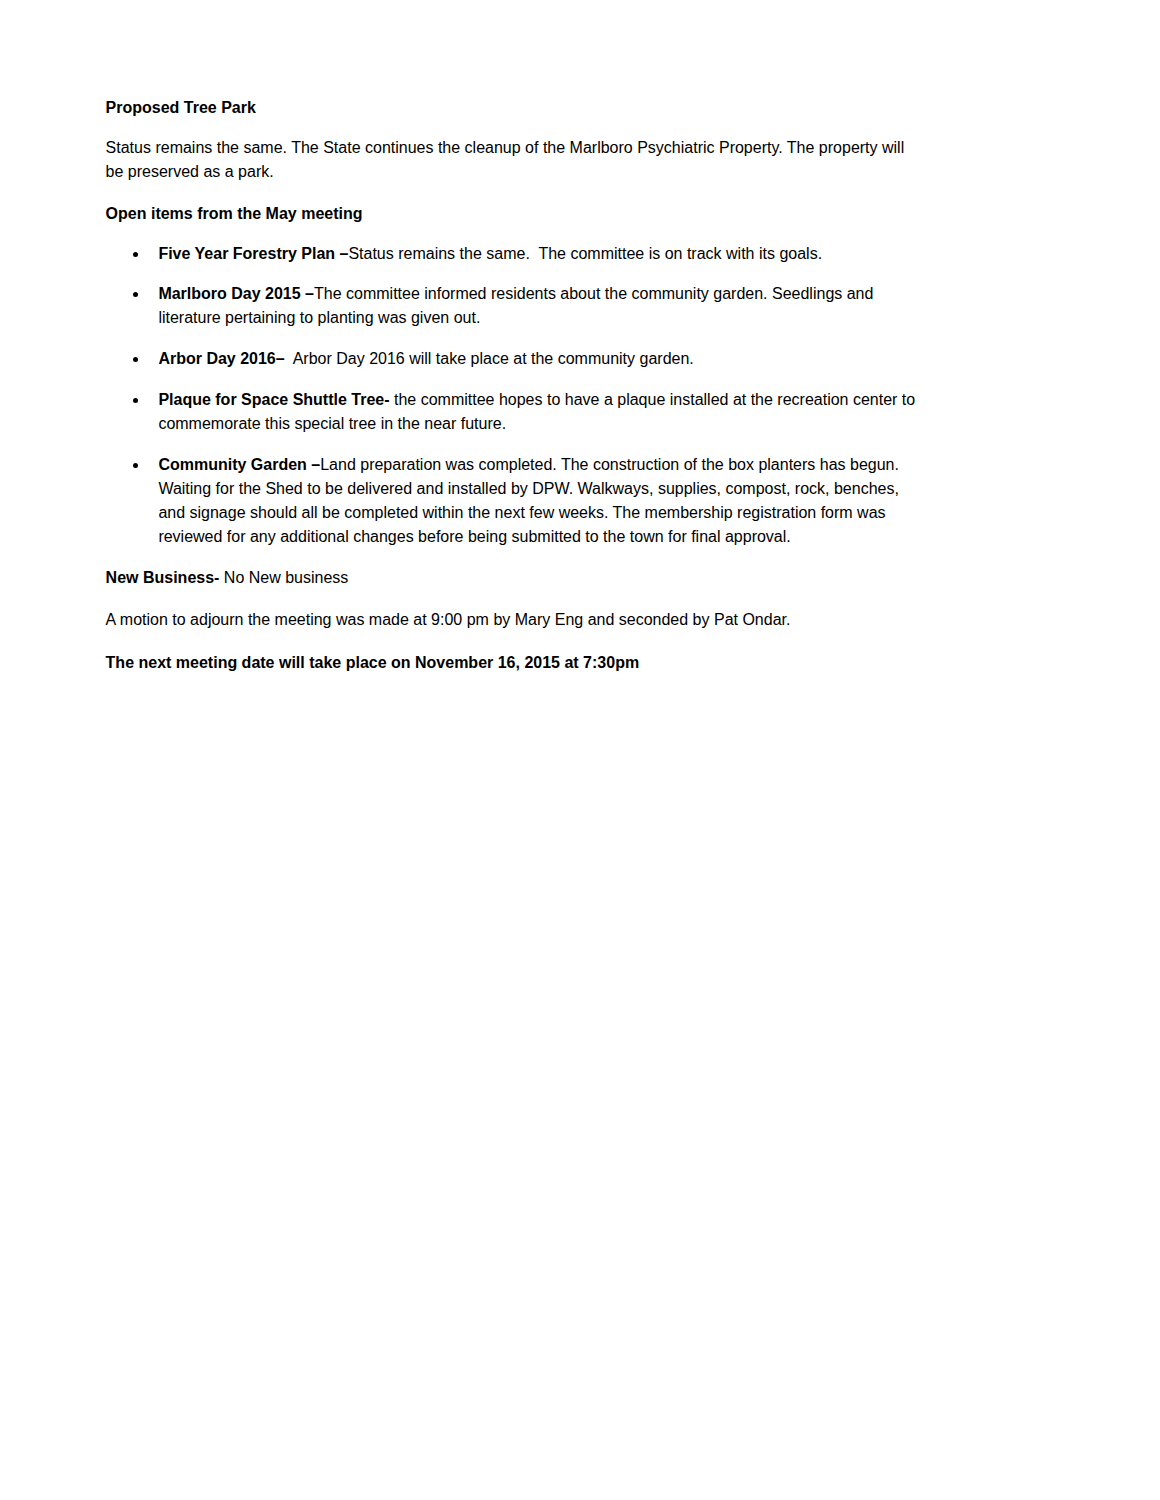Proposed Tree Park
Status remains the same. The State continues the cleanup of the Marlboro Psychiatric Property. The property will be preserved as a park.
Open items from the May meeting
Five Year Forestry Plan –Status remains the same. The committee is on track with its goals.
Marlboro Day 2015 –The committee informed residents about the community garden. Seedlings and literature pertaining to planting was given out.
Arbor Day 2016– Arbor Day 2016 will take place at the community garden.
Plaque for Space Shuttle Tree- the committee hopes to have a plaque installed at the recreation center to commemorate this special tree in the near future.
Community Garden –Land preparation was completed. The construction of the box planters has begun. Waiting for the Shed to be delivered and installed by DPW. Walkways, supplies, compost, rock, benches, and signage should all be completed within the next few weeks. The membership registration form was reviewed for any additional changes before being submitted to the town for final approval.
New Business- No New business
A motion to adjourn the meeting was made at 9:00 pm by Mary Eng and seconded by Pat Ondar.
The next meeting date will take place on November 16, 2015 at 7:30pm